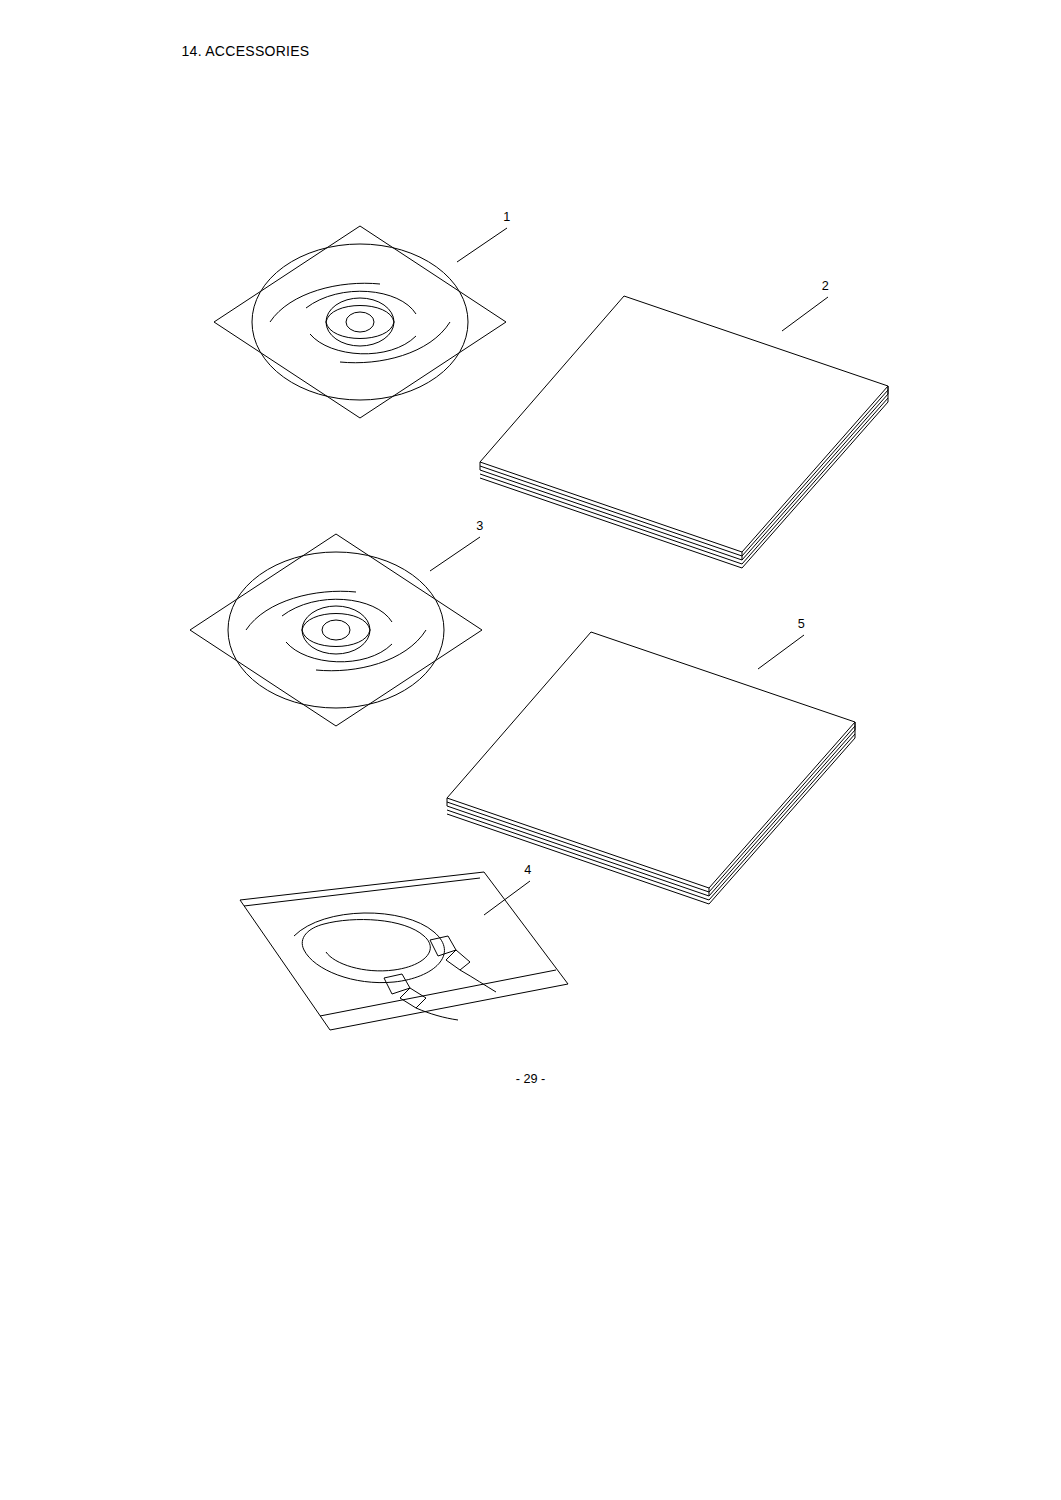14. ACCESSORIES
1
2
3
5
4
- 29 -